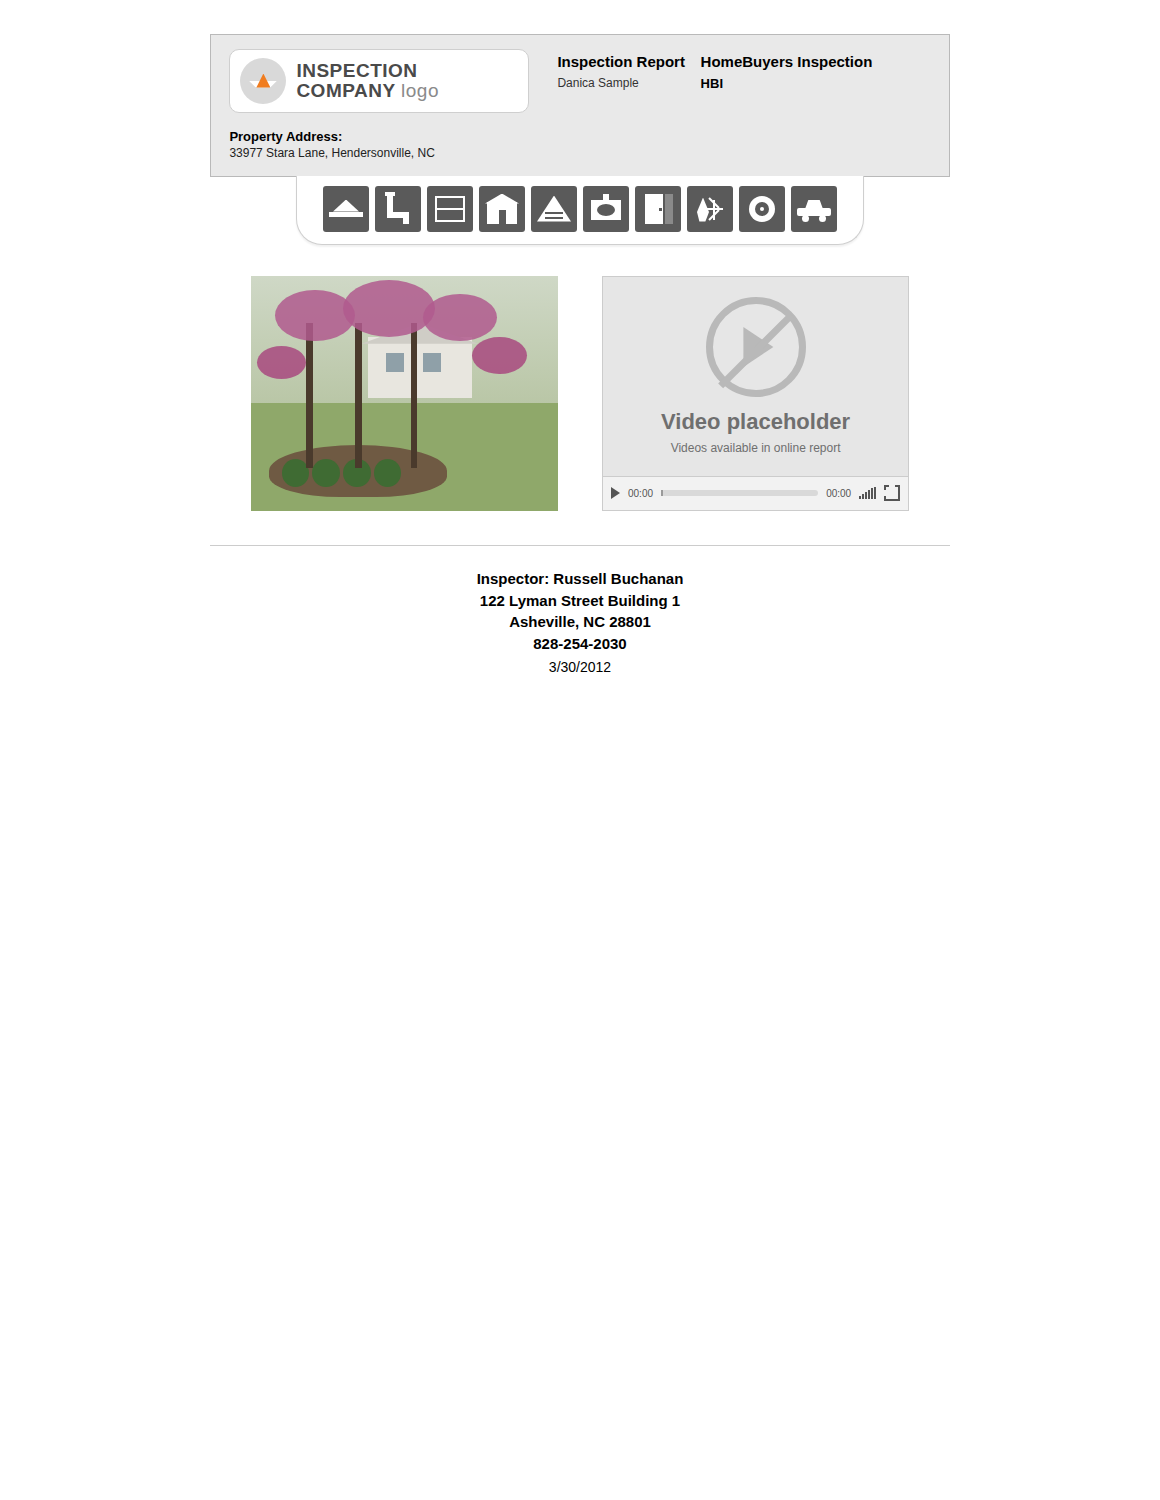INSPECTION
COMPANY logo
Inspection Report
Danica Sample
HomeBuyers Inspection
HBI
Property Address:
33977 Stara Lane, Hendersonville, NC
Video placeholder
Videos available in online report
00:00 00:00
Inspector: Russell Buchanan
122 Lyman Street Building 1
Asheville, NC 28801
828-254-2030
3/30/2012